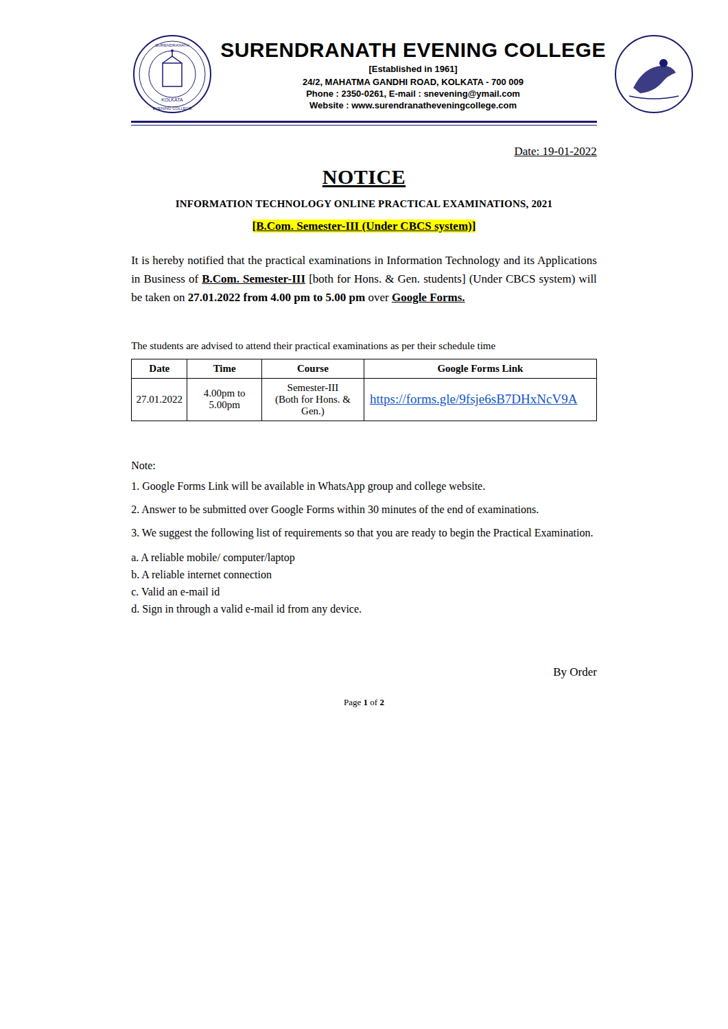KOLKATA SURENDRANATH EVENING COLLEGE
SURENDRANATH EVENING COLLEGE
[Established in 1961]
24/2, MAHATMA GANDHI ROAD, KOLKATA - 700 009
Phone : 2350-0261, E-mail : snevening@ymail.com
Website : www.surendranatheveningcollege.com
Date: 19-01-2022
NOTICE
INFORMATION TECHNOLOGY ONLINE PRACTICAL EXAMINATIONS, 2021
[B.Com. Semester-III (Under CBCS system)]
It is hereby notified that the practical examinations in Information Technology and its Applications in Business of B.Com. Semester-III [both for Hons. & Gen. students] (Under CBCS system) will be taken on 27.01.2022 from 4.00 pm to 5.00 pm over Google Forms.
The students are advised to attend their practical examinations as per their schedule time
| Date | Time | Course | Google Forms Link |
| --- | --- | --- | --- |
| 27.01.2022 | 4.00pm to 5.00pm | Semester-III (Both for Hons. & Gen.) | https://forms.gle/9fsje6sB7DHxNcV9A |
Note:
1. Google Forms Link will be available in WhatsApp group and college website.
2. Answer to be submitted over Google Forms within 30 minutes of the end of examinations.
3. We suggest the following list of requirements so that you are ready to begin the Practical Examination.
a. A reliable mobile/ computer/laptop
b. A reliable internet connection
c. Valid an e-mail id
d. Sign in through a valid e-mail id from any device.
By Order
Page 1 of 2